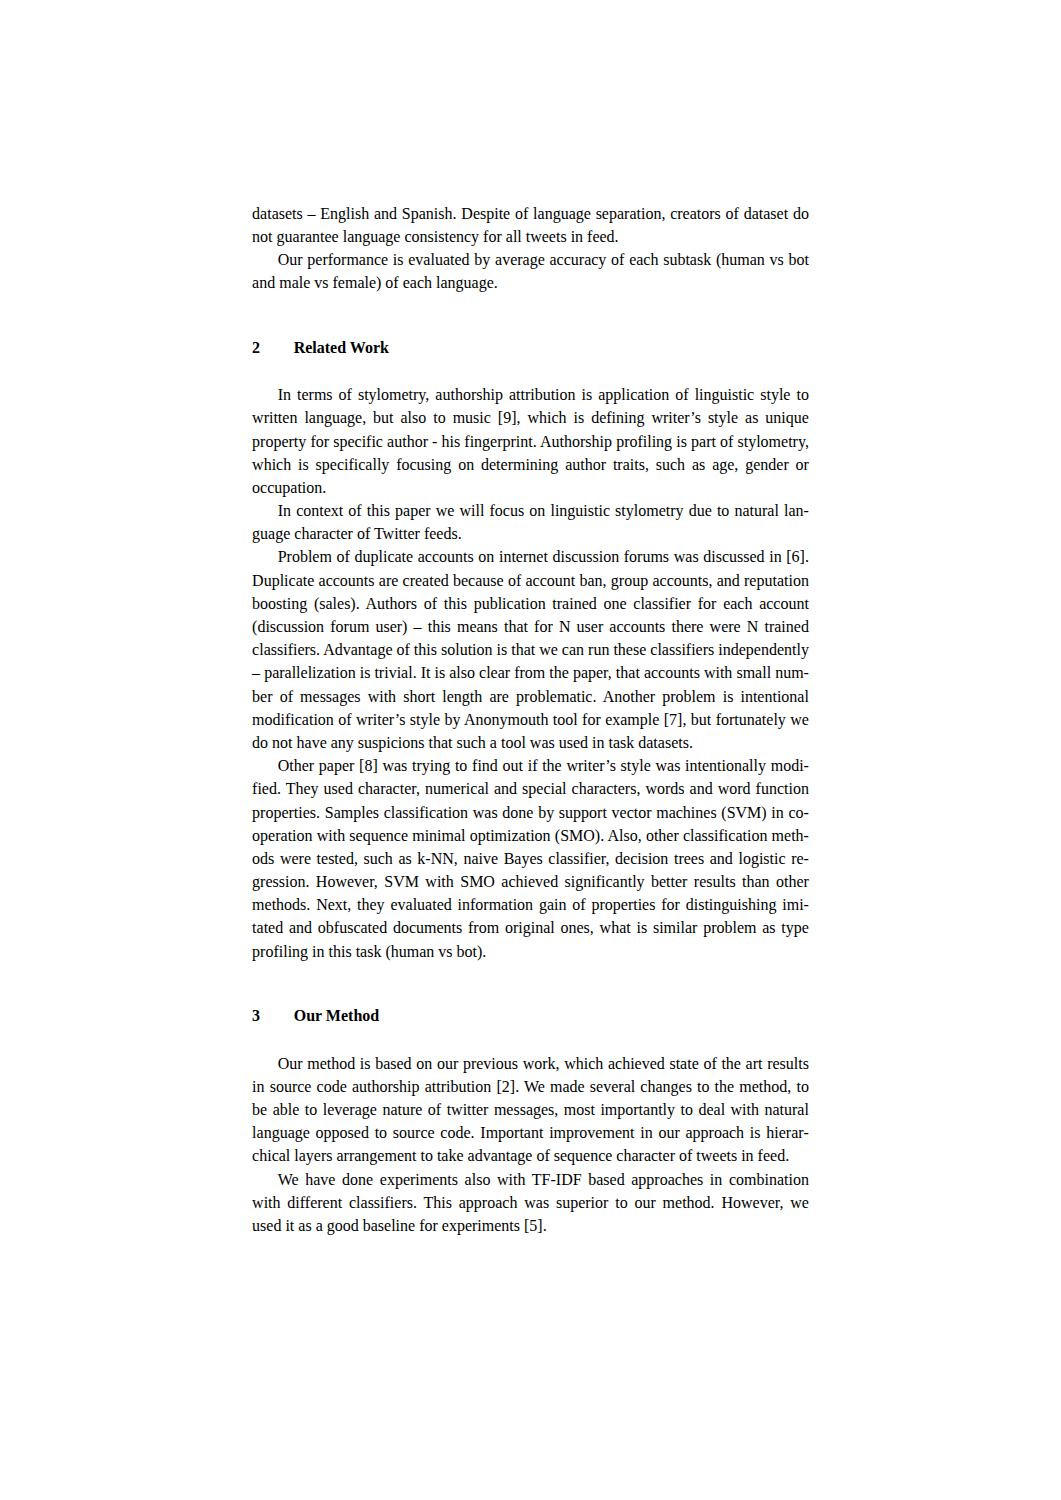datasets – English and Spanish. Despite of language separation, creators of dataset do not guarantee language consistency for all tweets in feed.
Our performance is evaluated by average accuracy of each subtask (human vs bot and male vs female) of each language.
2 Related Work
In terms of stylometry, authorship attribution is application of linguistic style to written language, but also to music [9], which is defining writer’s style as unique property for specific author - his fingerprint. Authorship profiling is part of stylometry, which is specifically focusing on determining author traits, such as age, gender or occupation.
In context of this paper we will focus on linguistic stylometry due to natural language character of Twitter feeds.
Problem of duplicate accounts on internet discussion forums was discussed in [6]. Duplicate accounts are created because of account ban, group accounts, and reputation boosting (sales). Authors of this publication trained one classifier for each account (discussion forum user) – this means that for N user accounts there were N trained classifiers. Advantage of this solution is that we can run these classifiers independently – parallelization is trivial. It is also clear from the paper, that accounts with small number of messages with short length are problematic. Another problem is intentional modification of writer’s style by Anonymouth tool for example [7], but fortunately we do not have any suspicions that such a tool was used in task datasets.
Other paper [8] was trying to find out if the writer’s style was intentionally modified. They used character, numerical and special characters, words and word function properties. Samples classification was done by support vector machines (SVM) in cooperation with sequence minimal optimization (SMO). Also, other classification methods were tested, such as k-NN, naive Bayes classifier, decision trees and logistic regression. However, SVM with SMO achieved significantly better results than other methods. Next, they evaluated information gain of properties for distinguishing imitated and obfuscated documents from original ones, what is similar problem as type profiling in this task (human vs bot).
3 Our Method
Our method is based on our previous work, which achieved state of the art results in source code authorship attribution [2]. We made several changes to the method, to be able to leverage nature of twitter messages, most importantly to deal with natural language opposed to source code. Important improvement in our approach is hierarchical layers arrangement to take advantage of sequence character of tweets in feed.
We have done experiments also with TF-IDF based approaches in combination with different classifiers. This approach was superior to our method. However, we used it as a good baseline for experiments [5].